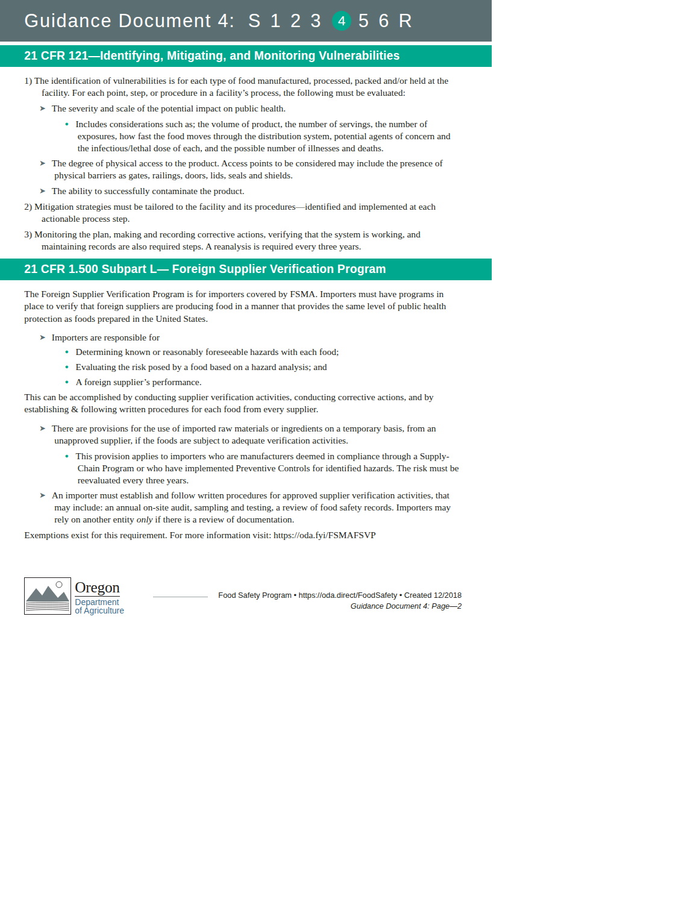Guidance Document 4:
S 123456 R
21 CFR 121—Identifying, Mitigating, and Monitoring Vulnerabilities
1) The identification of vulnerabilities is for each type of food manufactured, processed, packed and/or held at the facility. For each point, step, or procedure in a facility’s process, the following must be evaluated:
The severity and scale of the potential impact on public health.
Includes considerations such as; the volume of product, the number of servings, the number of exposures, how fast the food moves through the distribution system, potential agents of concern and the infectious/lethal dose of each, and the possible number of illnesses and deaths.
The degree of physical access to the product. Access points to be considered may include the presence of physical barriers as gates, railings, doors, lids, seals and shields.
The ability to successfully contaminate the product.
2) Mitigation strategies must be tailored to the facility and its procedures—identified and implemented at each actionable process step.
3) Monitoring the plan, making and recording corrective actions, verifying that the system is working, and maintaining records are also required steps. A reanalysis is required every three years.
21 CFR 1.500 Subpart L— Foreign Supplier Verification Program
The Foreign Supplier Verification Program is for importers covered by FSMA. Importers must have programs in place to verify that foreign suppliers are producing food in a manner that provides the same level of public health protection as foods prepared in the United States.
Importers are responsible for
Determining known or reasonably foreseeable hazards with each food;
Evaluating the risk posed by a food based on a hazard analysis; and
A foreign supplier’s performance.
This can be accomplished by conducting supplier verification activities, conducting corrective actions, and by establishing & following written procedures for each food from every supplier.
There are provisions for the use of imported raw materials or ingredients on a temporary basis, from an unapproved supplier, if the foods are subject to adequate verification activities.
This provision applies to importers who are manufacturers deemed in compliance through a Supply-Chain Program or who have implemented Preventive Controls for identified hazards. The risk must be reevaluated every three years.
An importer must establish and follow written procedures for approved supplier verification activities, that may include: an annual on-site audit, sampling and testing, a review of food safety records. Importers may rely on another entity only if there is a review of documentation.
Exemptions exist for this requirement. For more information visit: https://oda.fyi/FSMAFSVP
Oregon
Department
of Agriculture
Food Safety Program • https://oda.direct/FoodSafety • Created 12/2018
Guidance Document 4: Page—2